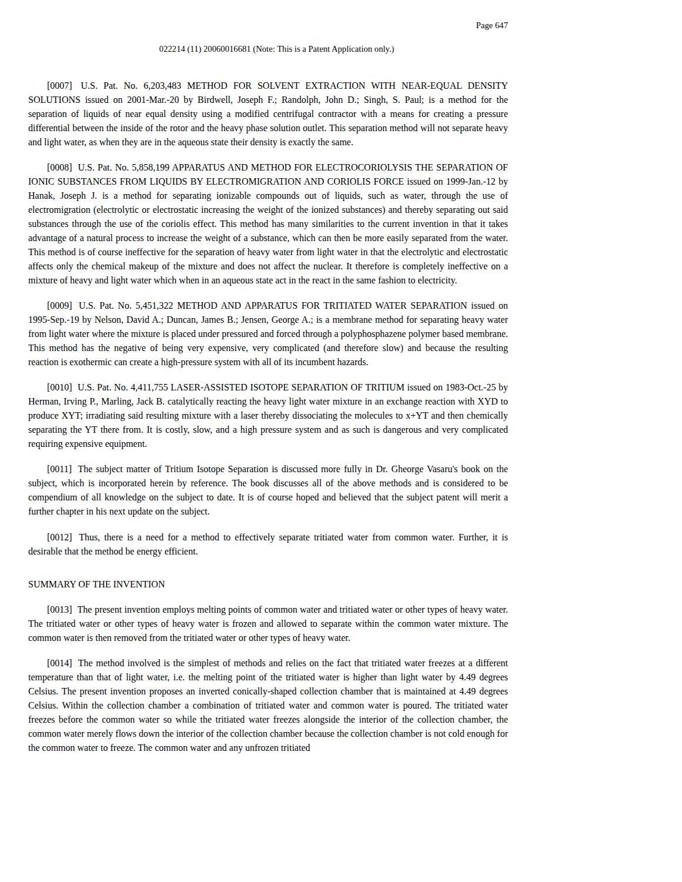Page 647
022214 (11) 20060016681 (Note: This is a Patent Application only.)
[0007] U.S. Pat. No. 6,203,483 METHOD FOR SOLVENT EXTRACTION WITH NEAR-EQUAL DENSITY SOLUTIONS issued on 2001-Mar.-20 by Birdwell, Joseph F.; Randolph, John D.; Singh, S. Paul; is a method for the separation of liquids of near equal density using a modified centrifugal contractor with a means for creating a pressure differential between the inside of the rotor and the heavy phase solution outlet. This separation method will not separate heavy and light water, as when they are in the aqueous state their density is exactly the same.
[0008] U.S. Pat. No. 5,858,199 APPARATUS AND METHOD FOR ELECTROCORIOLYSIS THE SEPARATION OF IONIC SUBSTANCES FROM LIQUIDS BY ELECTROMIGRATION AND CORIOLIS FORCE issued on 1999-Jan.-12 by Hanak, Joseph J. is a method for separating ionizable compounds out of liquids, such as water, through the use of electromigration (electrolytic or electrostatic increasing the weight of the ionized substances) and thereby separating out said substances through the use of the coriolis effect. This method has many similarities to the current invention in that it takes advantage of a natural process to increase the weight of a substance, which can then be more easily separated from the water. This method is of course ineffective for the separation of heavy water from light water in that the electrolytic and electrostatic affects only the chemical makeup of the mixture and does not affect the nuclear. It therefore is completely ineffective on a mixture of heavy and light water which when in an aqueous state act in the react in the same fashion to electricity.
[0009] U.S. Pat. No. 5,451,322 METHOD AND APPARATUS FOR TRITIATED WATER SEPARATION issued on 1995-Sep.-19 by Nelson, David A.; Duncan, James B.; Jensen, George A.; is a membrane method for separating heavy water from light water where the mixture is placed under pressured and forced through a polyphosphazene polymer based membrane. This method has the negative of being very expensive, very complicated (and therefore slow) and because the resulting reaction is exothermic can create a high-pressure system with all of its incumbent hazards.
[0010] U.S. Pat. No. 4,411,755 LASER-ASSISTED ISOTOPE SEPARATION OF TRITIUM issued on 1983-Oct.-25 by Herman, Irving P., Marling, Jack B. catalytically reacting the heavy light water mixture in an exchange reaction with XYD to produce XYT; irradiating said resulting mixture with a laser thereby dissociating the molecules to x+YT and then chemically separating the YT there from. It is costly, slow, and a high pressure system and as such is dangerous and very complicated requiring expensive equipment.
[0011] The subject matter of Tritium Isotope Separation is discussed more fully in Dr. Gheorge Vasaru's book on the subject, which is incorporated herein by reference. The book discusses all of the above methods and is considered to be compendium of all knowledge on the subject to date. It is of course hoped and believed that the subject patent will merit a further chapter in his next update on the subject.
[0012] Thus, there is a need for a method to effectively separate tritiated water from common water. Further, it is desirable that the method be energy efficient.
Summary of the Invention
[0013] The present invention employs melting points of common water and tritiated water or other types of heavy water. The tritiated water or other types of heavy water is frozen and allowed to separate within the common water mixture. The common water is then removed from the tritiated water or other types of heavy water.
[0014] The method involved is the simplest of methods and relies on the fact that tritiated water freezes at a different temperature than that of light water, i.e. the melting point of the tritiated water is higher than light water by 4.49 degrees Celsius. The present invention proposes an inverted conically-shaped collection chamber that is maintained at 4.49 degrees Celsius. Within the collection chamber a combination of tritiated water and common water is poured. The tritiated water freezes before the common water so while the tritiated water freezes alongside the interior of the collection chamber, the common water merely flows down the interior of the collection chamber because the collection chamber is not cold enough for the common water to freeze. The common water and any unfrozen tritiated